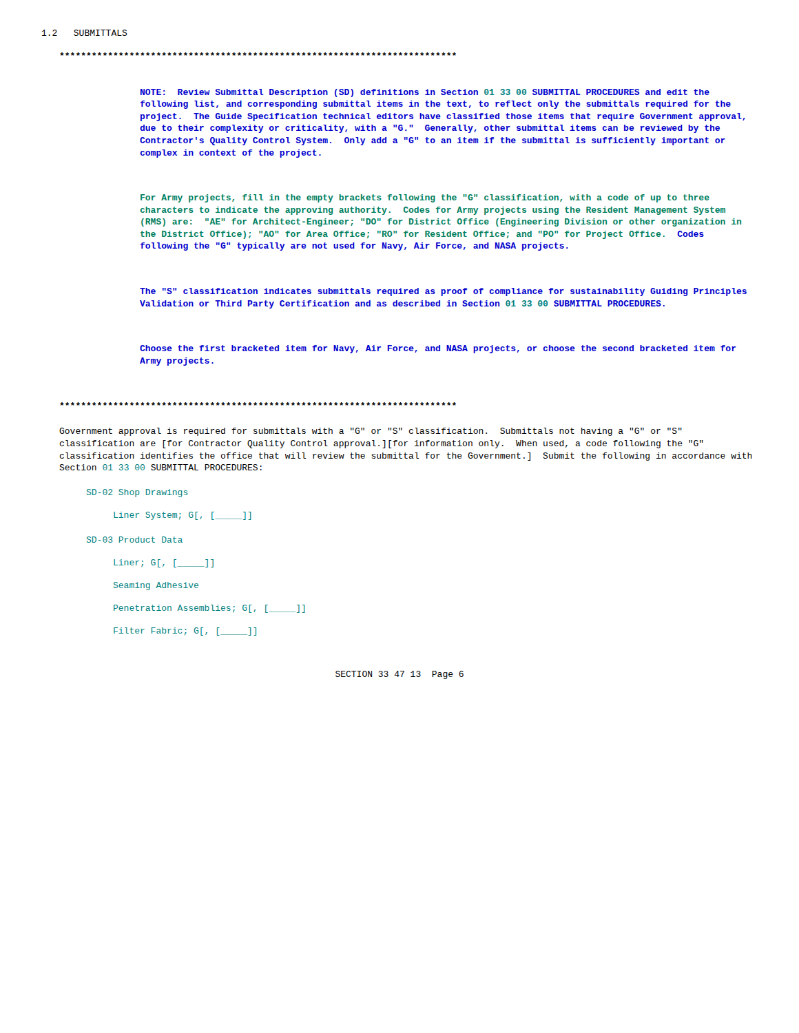1.2 SUBMITTALS
**************************************************************************
NOTE: Review Submittal Description (SD) definitions in Section 01 33 00 SUBMITTAL PROCEDURES and edit the following list, and corresponding submittal items in the text, to reflect only the submittals required for the project. The Guide Specification technical editors have classified those items that require Government approval, due to their complexity or criticality, with a "G." Generally, other submittal items can be reviewed by the Contractor's Quality Control System. Only add a "G" to an item if the submittal is sufficiently important or complex in context of the project.
For Army projects, fill in the empty brackets following the "G" classification, with a code of up to three characters to indicate the approving authority. Codes for Army projects using the Resident Management System (RMS) are: "AE" for Architect-Engineer; "DO" for District Office (Engineering Division or other organization in the District Office); "AO" for Area Office; "RO" for Resident Office; and "PO" for Project Office. Codes following the "G" typically are not used for Navy, Air Force, and NASA projects.
The "S" classification indicates submittals required as proof of compliance for sustainability Guiding Principles Validation or Third Party Certification and as described in Section 01 33 00 SUBMITTAL PROCEDURES.
Choose the first bracketed item for Navy, Air Force, and NASA projects, or choose the second bracketed item for Army projects.
**************************************************************************
Government approval is required for submittals with a "G" or "S" classification. Submittals not having a "G" or "S" classification are [for Contractor Quality Control approval.][for information only. When used, a code following the "G" classification identifies the office that will review the submittal for the Government.] Submit the following in accordance with Section 01 33 00 SUBMITTAL PROCEDURES:
SD-02 Shop Drawings
Liner System; G[, [_____]]
SD-03 Product Data
Liner; G[, [_____]]
Seaming Adhesive
Penetration Assemblies; G[, [_____]]
Filter Fabric; G[, [_____]]
SECTION 33 47 13 Page 6